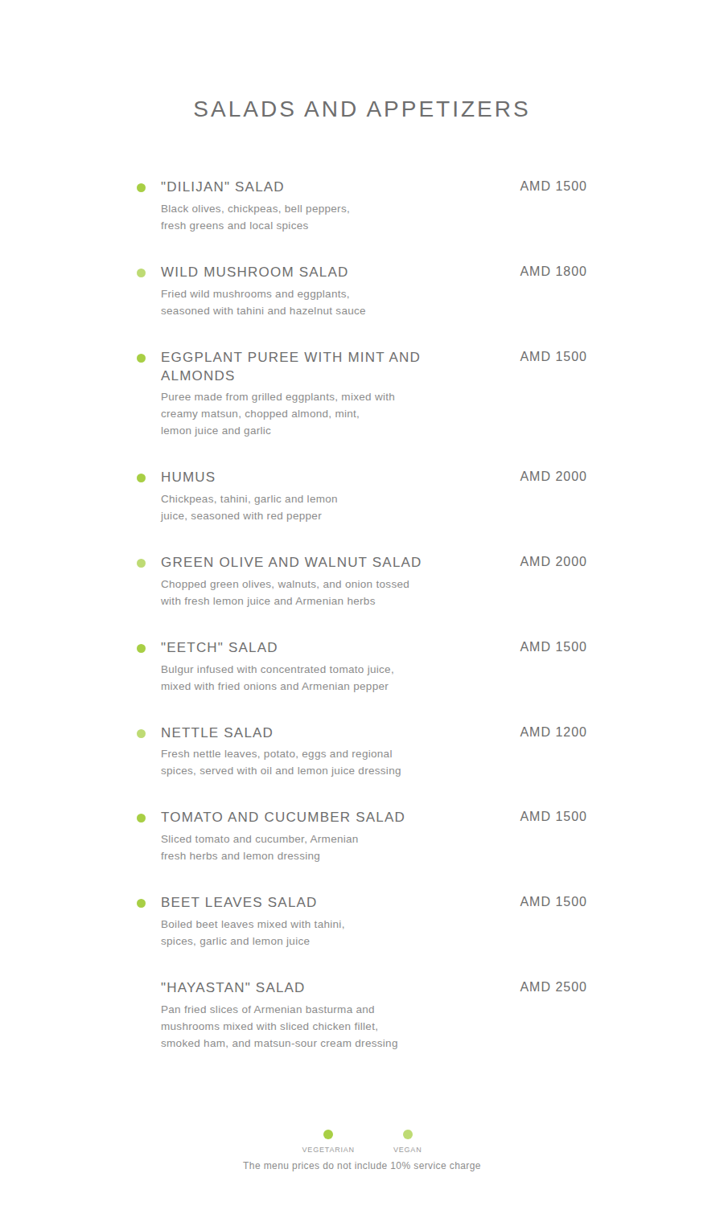Salads and Appetizers
"Dilijan" Salad
AMD 1500
Black olives, chickpeas, bell peppers,
fresh greens and local spices
Wild Mushroom Salad
AMD 1800
Fried wild mushrooms and eggplants,
seasoned with tahini and hazelnut sauce
Eggplant Puree with Mint and Almonds
AMD 1500
Puree made from grilled eggplants, mixed with
creamy matsun, chopped almond, mint,
lemon juice and garlic
Humus
AMD 2000
Chickpeas, tahini, garlic and lemon
juice, seasoned with red pepper
Green Olive and Walnut Salad
AMD 2000
Chopped green olives, walnuts, and onion tossed
with fresh lemon juice and Armenian herbs
"Eetch" Salad
AMD 1500
Bulgur infused with concentrated tomato juice,
mixed with fried onions and Armenian pepper
Nettle Salad
AMD 1200
Fresh nettle leaves, potato, eggs and regional
spices, served with oil and lemon juice dressing
Tomato and Cucumber Salad
AMD 1500
Sliced tomato and cucumber, Armenian
fresh herbs and lemon dressing
Beet Leaves Salad
AMD 1500
Boiled beet leaves mixed with tahini,
spices, garlic and lemon juice
"Hayastan" Salad
AMD 2500
Pan fried slices of Armenian basturma and
mushrooms mixed with sliced chicken fillet,
smoked ham, and matsun-sour cream dressing
Vegetarian
Vegan
The menu prices do not include 10% service charge